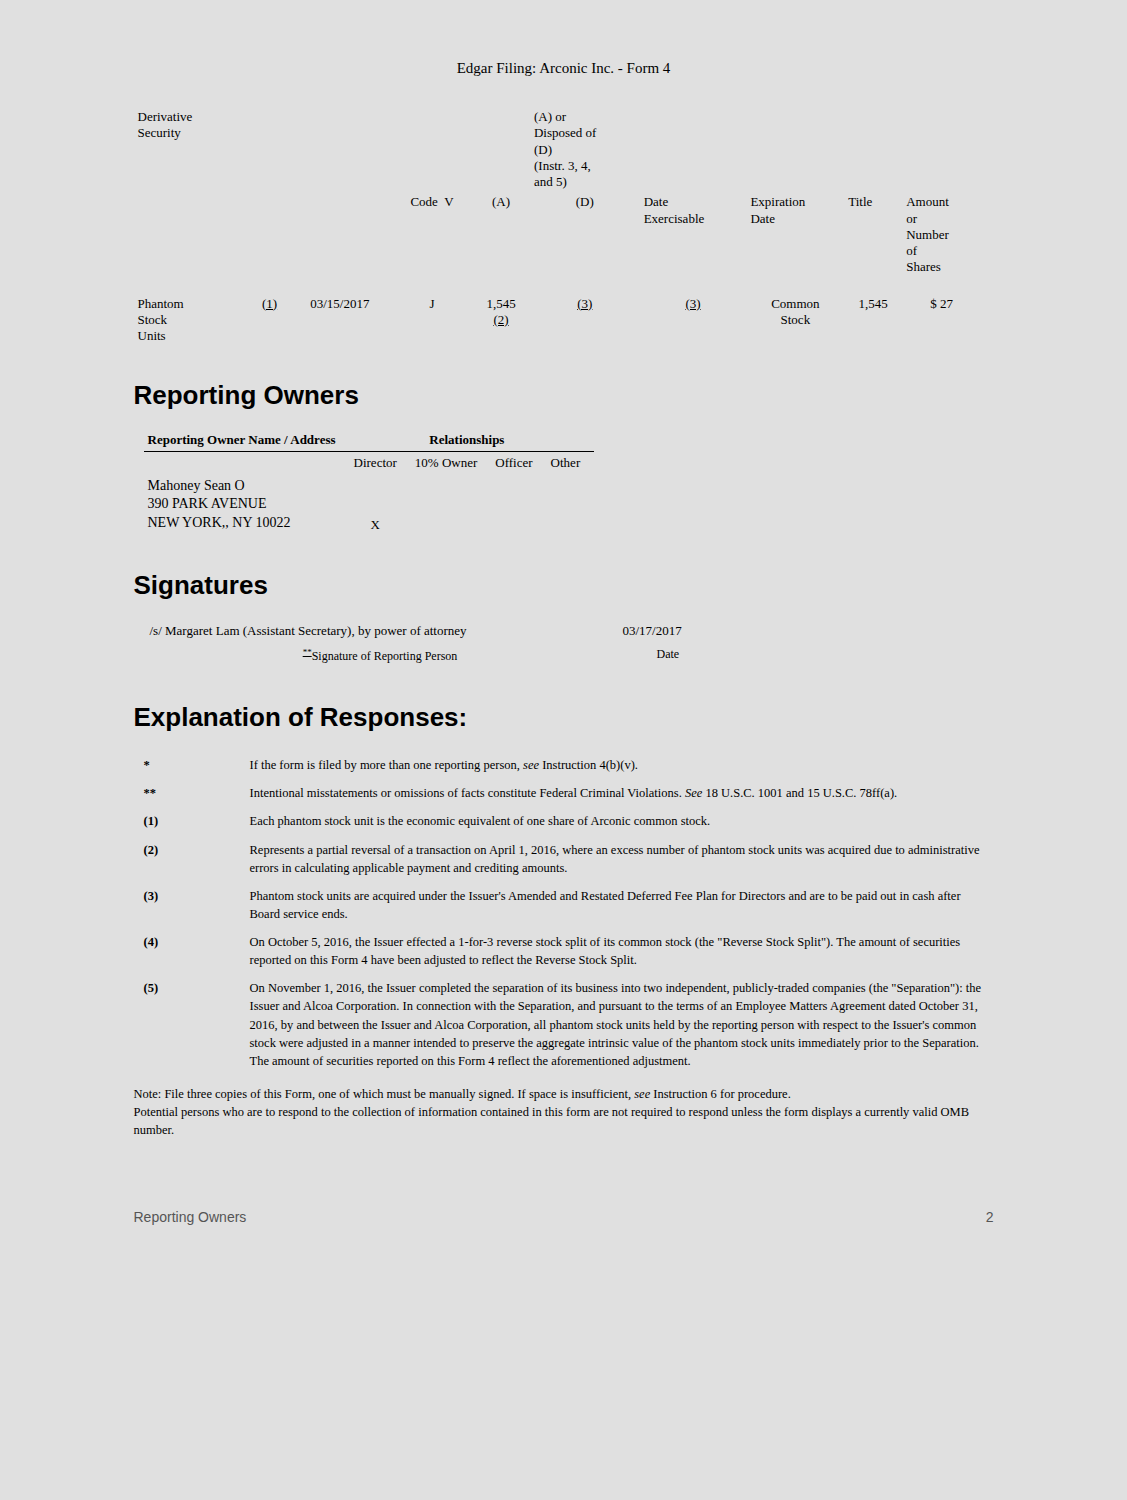Edgar Filing: Arconic Inc. - Form 4
| Derivative Security | | | | | (A) or Disposed of (D) (Instr. 3, 4, and 5) | | | | | |
| | | | Code V | (A) | (D) | Date Exercisable | Expiration Date | Title | Amount or Number of Shares | |
| Phantom Stock Units | (1) | 03/15/2017 | J | 1,545 (2) | (3) | (3) | Common Stock | 1,545 | $ 27 |
Reporting Owners
| Reporting Owner Name / Address | Relationships |
| --- | --- |
| | Director | 10% Owner | Officer | Other |
| Mahoney Sean O 390 PARK AVENUE NEW YORK,, NY 10022 | X | | | |
Signatures
| /s/ Margaret Lam (Assistant Secretary), by power of attorney | 03/17/2017 |
| ** Signature of Reporting Person | Date |
Explanation of Responses:
| * | If the form is filed by more than one reporting person, see Instruction 4(b)(v). |
| ** | Intentional misstatements or omissions of facts constitute Federal Criminal Violations. See 18 U.S.C. 1001 and 15 U.S.C. 78ff(a). |
| (1) | Each phantom stock unit is the economic equivalent of one share of Arconic common stock. |
| (2) | Represents a partial reversal of a transaction on April 1, 2016, where an excess number of phantom stock units was acquired due to administrative errors in calculating applicable payment and crediting amounts. |
| (3) | Phantom stock units are acquired under the Issuer's Amended and Restated Deferred Fee Plan for Directors and are to be paid out in cash after Board service ends. |
| (4) | On October 5, 2016, the Issuer effected a 1-for-3 reverse stock split of its common stock (the "Reverse Stock Split"). The amount of securities reported on this Form 4 have been adjusted to reflect the Reverse Stock Split. |
| (5) | On November 1, 2016, the Issuer completed the separation of its business into two independent, publicly-traded companies (the "Separation"): the Issuer and Alcoa Corporation. In connection with the Separation, and pursuant to the terms of an Employee Matters Agreement dated October 31, 2016, by and between the Issuer and Alcoa Corporation, all phantom stock units held by the reporting person with respect to the Issuer's common stock were adjusted in a manner intended to preserve the aggregate intrinsic value of the phantom stock units immediately prior to the Separation. The amount of securities reported on this Form 4 reflect the aforementioned adjustment. |
Note: File three copies of this Form, one of which must be manually signed. If space is insufficient, see Instruction 6 for procedure.
Potential persons who are to respond to the collection of information contained in this form are not required to respond unless the form displays a currently valid OMB number.
Reporting Owners
2